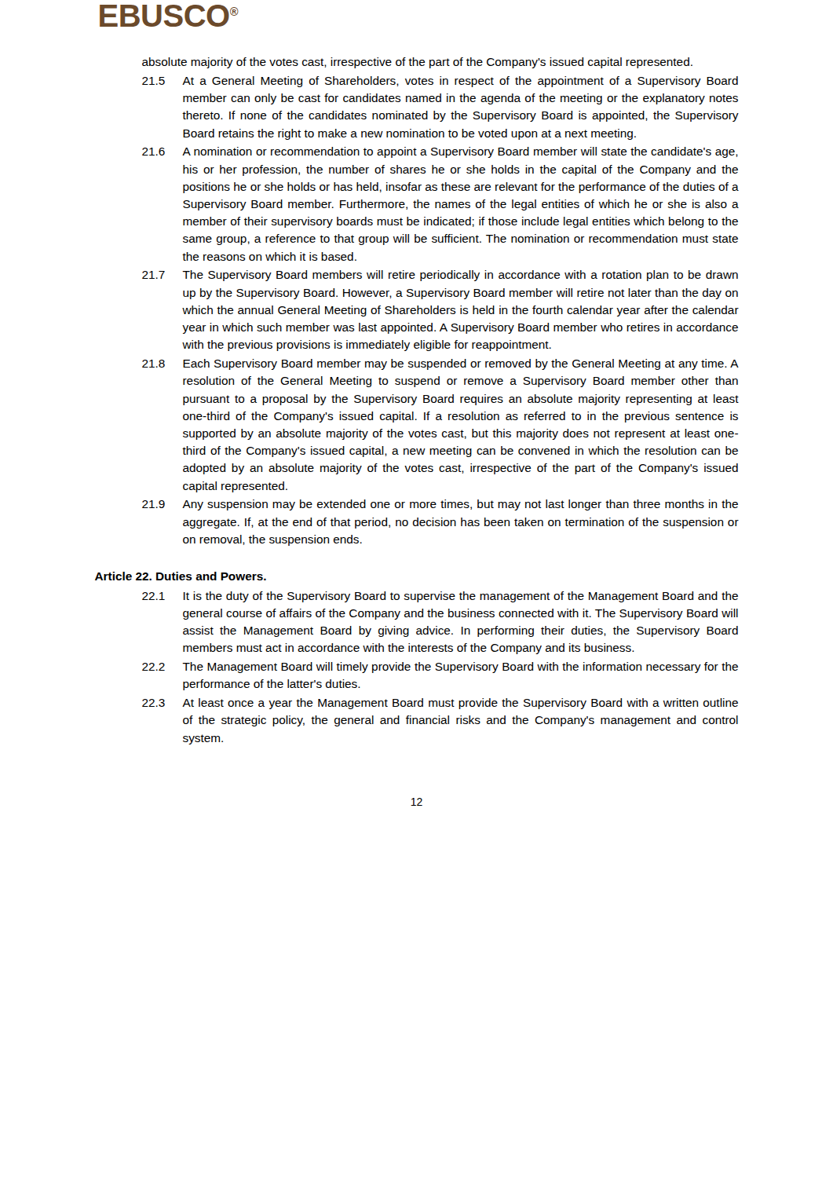EBUSCO®
absolute majority of the votes cast, irrespective of the part of the Company's issued capital represented.
21.5
At a General Meeting of Shareholders, votes in respect of the appointment of a Supervisory Board member can only be cast for candidates named in the agenda of the meeting or the explanatory notes thereto. If none of the candidates nominated by the Supervisory Board is appointed, the Supervisory Board retains the right to make a new nomination to be voted upon at a next meeting.
21.6
A nomination or recommendation to appoint a Supervisory Board member will state the candidate's age, his or her profession, the number of shares he or she holds in the capital of the Company and the positions he or she holds or has held, insofar as these are relevant for the performance of the duties of a Supervisory Board member. Furthermore, the names of the legal entities of which he or she is also a member of their supervisory boards must be indicated; if those include legal entities which belong to the same group, a reference to that group will be sufficient. The nomination or recommendation must state the reasons on which it is based.
21.7
The Supervisory Board members will retire periodically in accordance with a rotation plan to be drawn up by the Supervisory Board. However, a Supervisory Board member will retire not later than the day on which the annual General Meeting of Shareholders is held in the fourth calendar year after the calendar year in which such member was last appointed. A Supervisory Board member who retires in accordance with the previous provisions is immediately eligible for reappointment.
21.8
Each Supervisory Board member may be suspended or removed by the General Meeting at any time. A resolution of the General Meeting to suspend or remove a Supervisory Board member other than pursuant to a proposal by the Supervisory Board requires an absolute majority representing at least one-third of the Company's issued capital. If a resolution as referred to in the previous sentence is supported by an absolute majority of the votes cast, but this majority does not represent at least one-third of the Company's issued capital, a new meeting can be convened in which the resolution can be adopted by an absolute majority of the votes cast, irrespective of the part of the Company's issued capital represented.
21.9
Any suspension may be extended one or more times, but may not last longer than three months in the aggregate. If, at the end of that period, no decision has been taken on termination of the suspension or on removal, the suspension ends.
Article 22. Duties and Powers.
22.1
It is the duty of the Supervisory Board to supervise the management of the Management Board and the general course of affairs of the Company and the business connected with it. The Supervisory Board will assist the Management Board by giving advice. In performing their duties, the Supervisory Board members must act in accordance with the interests of the Company and its business.
22.2
The Management Board will timely provide the Supervisory Board with the information necessary for the performance of the latter's duties.
22.3
At least once a year the Management Board must provide the Supervisory Board with a written outline of the strategic policy, the general and financial risks and the Company's management and control system.
12